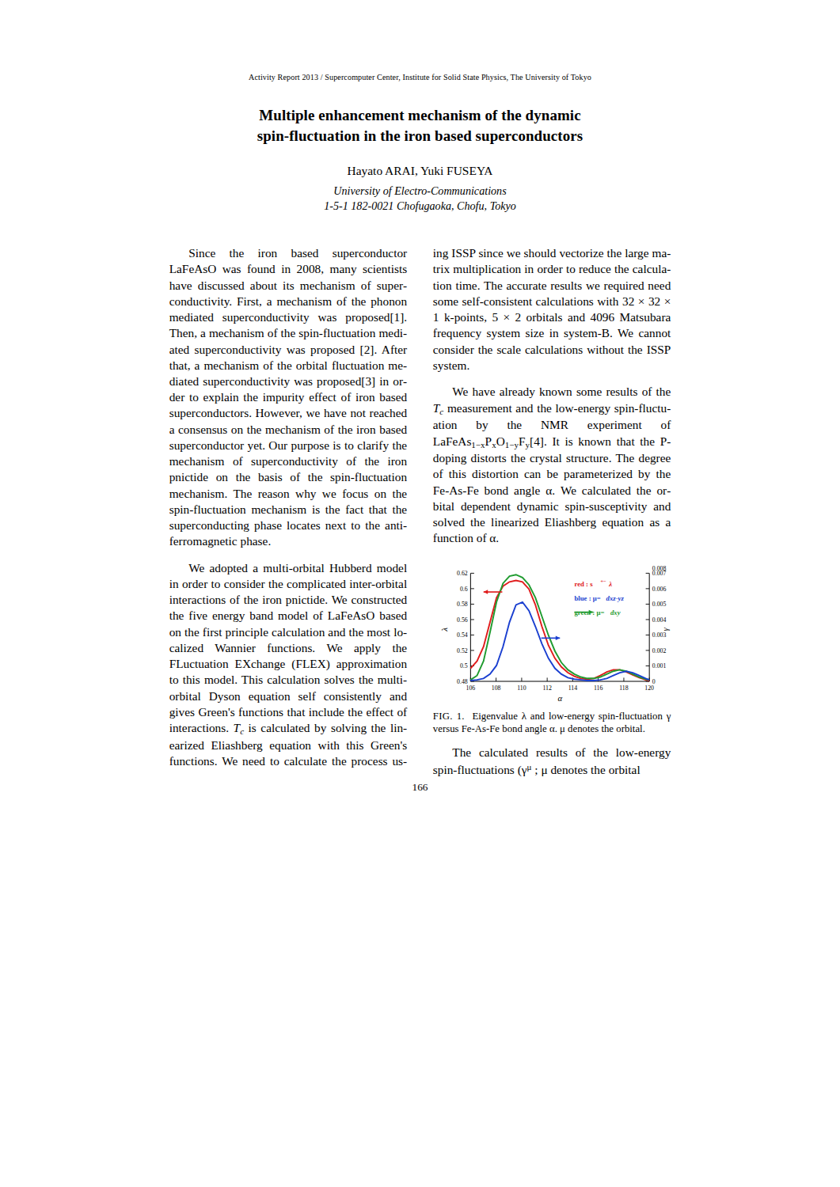Activity Report 2013 / Supercomputer Center, Institute for Solid State Physics, The University of Tokyo
Multiple enhancement mechanism of the dynamic
spin-fluctuation in the iron based superconductors
Hayato ARAI, Yuki FUSEYA
University of Electro-Communications
1-5-1 182-0021 Chofugaoka, Chofu, Tokyo
Since the iron based superconductor LaFeAsO was found in 2008, many scientists have discussed about its mechanism of superconductivity. First, a mechanism of the phonon mediated superconductivity was proposed[1]. Then, a mechanism of the spin-fluctuation mediated superconductivity was proposed [2]. After that, a mechanism of the orbital fluctuation mediated superconductivity was proposed[3] in order to explain the impurity effect of iron based superconductors. However, we have not reached a consensus on the mechanism of the iron based superconductor yet. Our purpose is to clarify the mechanism of superconductivity of the iron pnictide on the basis of the spin-fluctuation mechanism. The reason why we focus on the spin-fluctuation mechanism is the fact that the superconducting phase locates next to the antiferromagnetic phase.
We adopted a multi-orbital Hubberd model in order to consider the complicated inter-orbital interactions of the iron pnictide. We constructed the five energy band model of LaFeAsO based on the first principle calculation and the most localized Wannier functions. We apply the FLuctuation EXchange (FLEX) approximation to this model. This calculation solves the multi-orbital Dyson equation self consistently and gives Green's functions that include the effect of interactions. Tc is calculated by solving the linearized Eliashberg equation with this Green's functions. We need to calculate the process using ISSP since we should vectorize the large matrix multiplication in order to reduce the calculation time. The accurate results we required need some self-consistent calculations with 32 × 32 × 1 k-points, 5 × 2 orbitals and 4096 Matsubara frequency system size in system-B. We cannot consider the scale calculations without the ISSP system.
We have already known some results of the Tc measurement and the low-energy spin-fluctuation by the NMR experiment of LaFeAs1−x Px O1−y Fy[4]. It is known that the P-doping distorts the crystal structure. The degree of this distortion can be parameterized by the Fe-As-Fe bond angle α. We calculated the orbital dependent dynamic spin-susceptivity and solved the linearized Eliashberg equation as a function of α.
0.48 0.5 0.52 0.54 0.56 0.58 0.6 0.62 0 0.001 0.002 0.003 0.004 0.005 0.006 0.007 0.008 106 108 110 112 114 116 118 120 α λ γ red : s +− λ blue : μ= dxz-yz green : μ= dxy
FIG. 1. Eigenvalue λ and low-energy spin-fluctuation γ versus Fe-As-Fe bond angle α. μ denotes the orbital.
The calculated results of the low-energy spin-fluctuations (γμ ; μ denotes the orbital
166